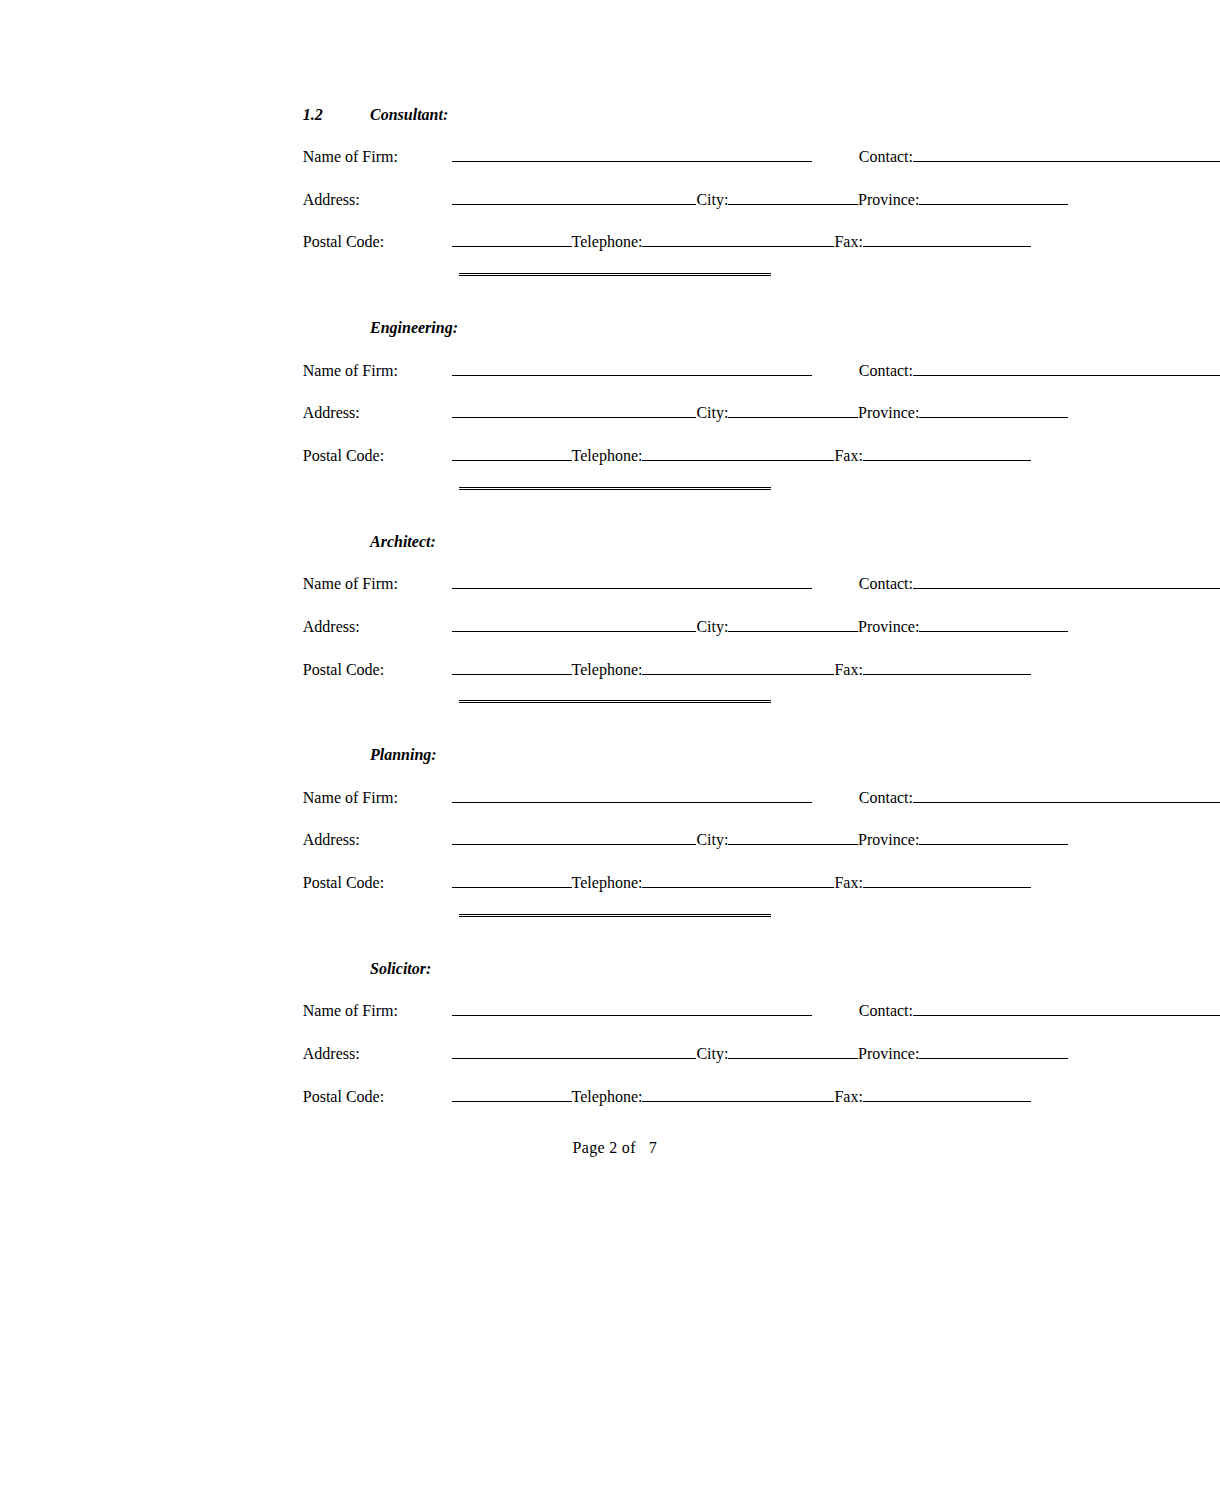1.2 Consultant:
Name of Firm: Contact:
Address: City: Province:
Postal Code: Telephone: Fax:
Engineering:
Name of Firm: Contact:
Address: City: Province:
Postal Code: Telephone: Fax:
Architect:
Name of Firm: Contact:
Address: City: Province:
Postal Code: Telephone: Fax:
Planning:
Name of Firm: Contact:
Address: City: Province:
Postal Code: Telephone: Fax:
Solicitor:
Name of Firm: Contact:
Address: City: Province:
Postal Code: Telephone: Fax:
Page 2 of 7